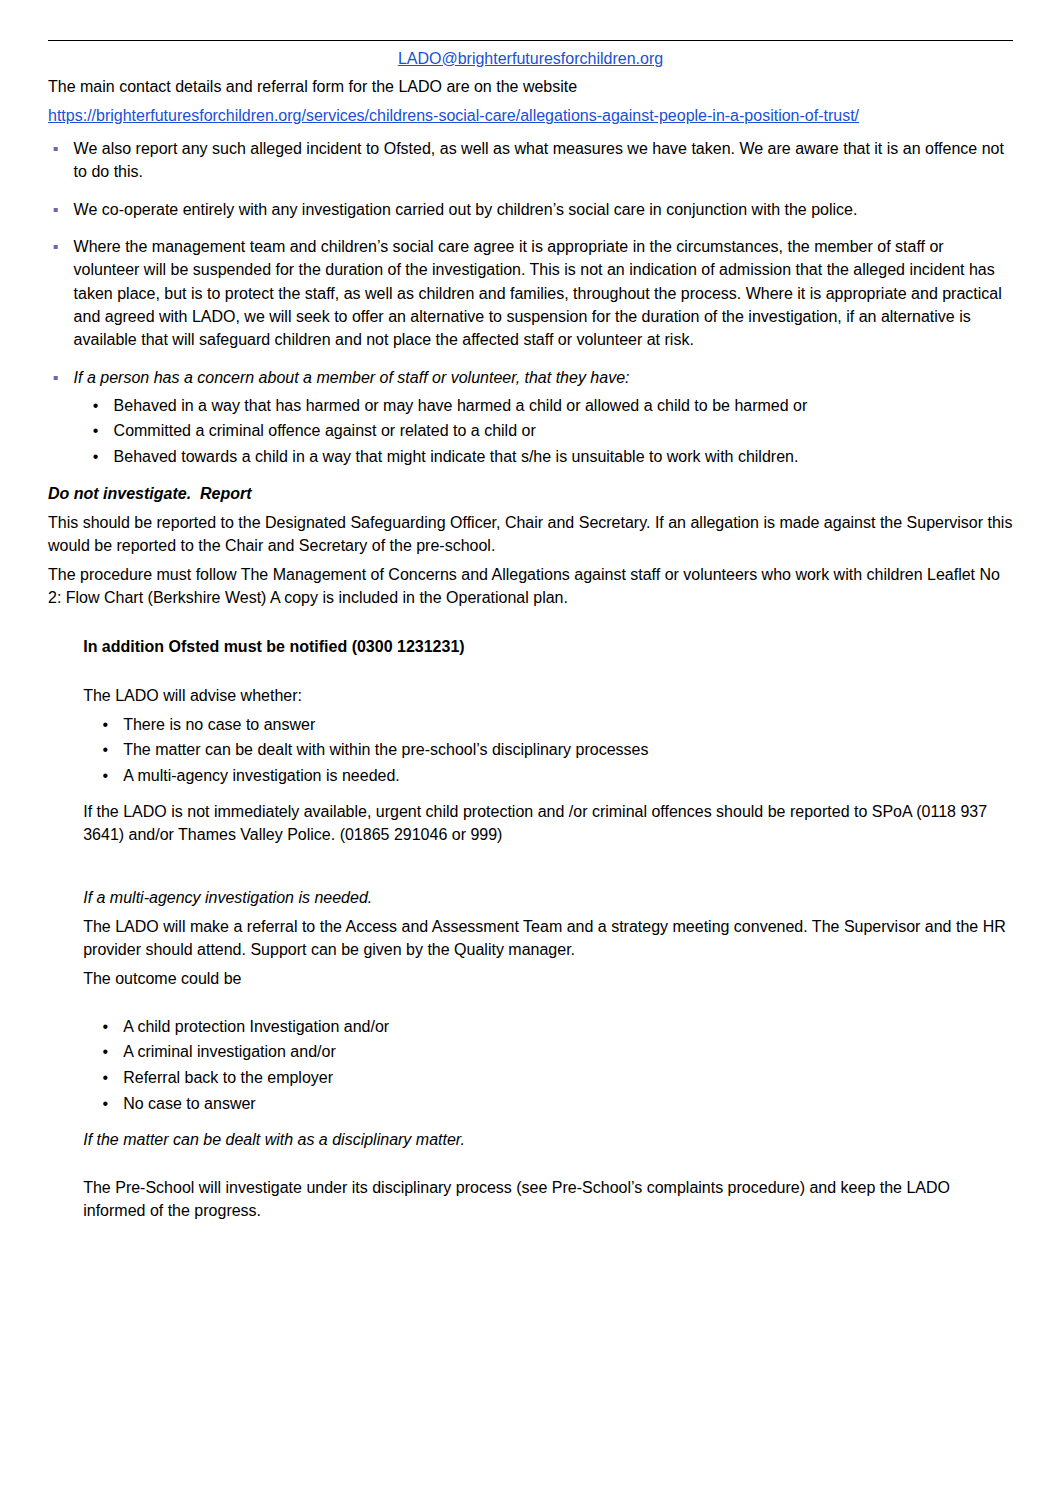LADO@brighterfuturesforchildren.org
The main contact details and referral form for the LADO are on the website
https://brighterfuturesforchildren.org/services/childrens-social-care/allegations-against-people-in-a-position-of-trust/
We also report any such alleged incident to Ofsted, as well as what measures we have taken. We are aware that it is an offence not to do this.
We co-operate entirely with any investigation carried out by children’s social care in conjunction with the police.
Where the management team and children’s social care agree it is appropriate in the circumstances, the member of staff or volunteer will be suspended for the duration of the investigation. This is not an indication of admission that the alleged incident has taken place, but is to protect the staff, as well as children and families, throughout the process. Where it is appropriate and practical and agreed with LADO, we will seek to offer an alternative to suspension for the duration of the investigation, if an alternative is available that will safeguard children and not place the affected staff or volunteer at risk.
If a person has a concern about a member of staff or volunteer, that they have:
Behaved in a way that has harmed or may have harmed a child or allowed a child to be harmed or
Committed a criminal offence against or related to a child or
Behaved towards a child in a way that might indicate that s/he is unsuitable to work with children.
Do not investigate. Report
This should be reported to the Designated Safeguarding Officer, Chair and Secretary. If an allegation is made against the Supervisor this would be reported to the Chair and Secretary of the pre-school.
The procedure must follow The Management of Concerns and Allegations against staff or volunteers who work with children Leaflet No 2: Flow Chart (Berkshire West) A copy is included in the Operational plan.
In addition Ofsted must be notified (0300 1231231)
The LADO will advise whether:
There is no case to answer
The matter can be dealt with within the pre-school’s disciplinary processes
A multi-agency investigation is needed.
If the LADO is not immediately available, urgent child protection and /or criminal offences should be reported to SPoA (0118 937 3641) and/or Thames Valley Police. (01865 291046 or 999)
If a multi-agency investigation is needed.
The LADO will make a referral to the Access and Assessment Team and a strategy meeting convened. The Supervisor and the HR provider should attend. Support can be given by the Quality manager.
The outcome could be
A child protection Investigation and/or
A criminal investigation and/or
Referral back to the employer
No case to answer
If the matter can be dealt with as a disciplinary matter.
The Pre-School will investigate under its disciplinary process (see Pre-School’s complaints procedure) and keep the LADO informed of the progress.